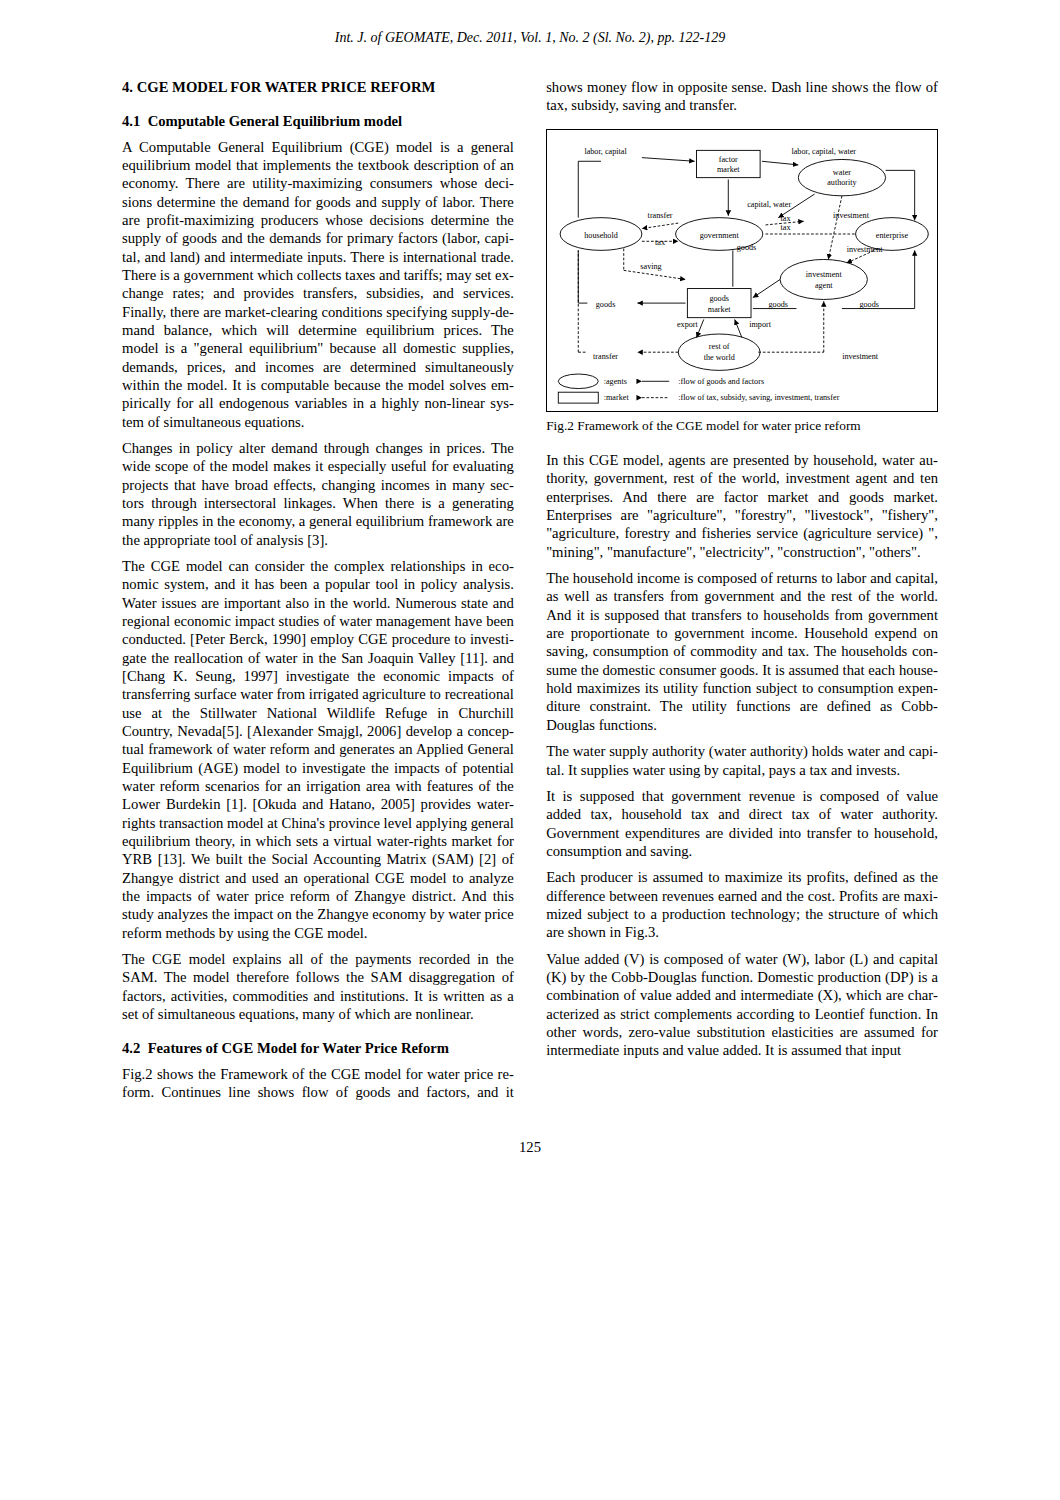Int. J. of GEOMATE, Dec. 2011, Vol. 1, No. 2 (Sl. No. 2), pp. 122-129
4. CGE Model for Water Price Reform
4.1 Computable General Equilibrium model
A Computable General Equilibrium (CGE) model is a general equilibrium model that implements the textbook description of an economy. There are utility-maximizing consumers whose decisions determine the demand for goods and supply of labor. There are profit-maximizing producers whose decisions determine the supply of goods and the demands for primary factors (labor, capital, and land) and intermediate inputs. There is international trade. There is a government which collects taxes and tariffs; may set exchange rates; and provides transfers, subsidies, and services. Finally, there are market-clearing conditions specifying supply-demand balance, which will determine equilibrium prices. The model is a "general equilibrium" because all domestic supplies, demands, prices, and incomes are determined simultaneously within the model. It is computable because the model solves empirically for all endogenous variables in a highly non-linear system of simultaneous equations.
Changes in policy alter demand through changes in prices. The wide scope of the model makes it especially useful for evaluating projects that have broad effects, changing incomes in many sectors through intersectoral linkages. When there is a generating many ripples in the economy, a general equilibrium framework are the appropriate tool of analysis [3].
The CGE model can consider the complex relationships in economic system, and it has been a popular tool in policy analysis. Water issues are important also in the world. Numerous state and regional economic impact studies of water management have been conducted. [Peter Berck, 1990] employ CGE procedure to investigate the reallocation of water in the San Joaquin Valley [11]. and [Chang K. Seung, 1997] investigate the economic impacts of transferring surface water from irrigated agriculture to recreational use at the Stillwater National Wildlife Refuge in Churchill Country, Nevada[5]. [Alexander Smajgl, 2006] develop a conceptual framework of water reform and generates an Applied General Equilibrium (AGE) model to investigate the impacts of potential water reform scenarios for an irrigation area with features of the Lower Burdekin [1]. [Okuda and Hatano, 2005] provides water-rights transaction model at China's province level applying general equilibrium theory, in which sets a virtual water-rights market for YRB [13]. We built the Social Accounting Matrix (SAM) [2] of Zhangye district and used an operational CGE model to analyze the impacts of water price reform of Zhangye district. And this study analyzes the impact on the Zhangye economy by water price reform methods by using the CGE model.
The CGE model explains all of the payments recorded in the SAM. The model therefore follows the SAM disaggregation of factors, activities, commodities and institutions. It is written as a set of simultaneous equations, many of which are nonlinear.
4.2 Features of CGE Model for Water Price Reform
Fig.2 shows the Framework of the CGE model for water price reform. Continues line shows flow of goods and factors, and it shows money flow in opposite sense. Dash line shows the flow of tax, subsidy, saving and transfer.
factor market water authority household government enterprise investment agent goods market rest of the world labor, capital labor, capital, water capital, water transfer tax tax investment investment tax goods saving goods goods goods export import transfer investment :agents :flow of goods and factors :market :flow of tax, subsidy, saving, investment, transfer
Fig.2 Framework of the CGE model for water price reform
In this CGE model, agents are presented by household, water authority, government, rest of the world, investment agent and ten enterprises. And there are factor market and goods market. Enterprises are "agriculture", "forestry", "livestock", "fishery", "agriculture, forestry and fisheries service (agriculture service) ", "mining", "manufacture", "electricity", "construction", "others".
The household income is composed of returns to labor and capital, as well as transfers from government and the rest of the world. And it is supposed that transfers to households from government are proportionate to government income. Household expend on saving, consumption of commodity and tax. The households consume the domestic consumer goods. It is assumed that each household maximizes its utility function subject to consumption expenditure constraint. The utility functions are defined as Cobb-Douglas functions.
The water supply authority (water authority) holds water and capital. It supplies water using by capital, pays a tax and invests.
It is supposed that government revenue is composed of value added tax, household tax and direct tax of water authority. Government expenditures are divided into transfer to household, consumption and saving.
Each producer is assumed to maximize its profits, defined as the difference between revenues earned and the cost. Profits are maximized subject to a production technology; the structure of which are shown in Fig.3.
Value added (V) is composed of water (W), labor (L) and capital (K) by the Cobb-Douglas function. Domestic production (DP) is a combination of value added and intermediate (X), which are characterized as strict complements according to Leontief function. In other words, zero-value substitution elasticities are assumed for intermediate inputs and value added. It is assumed that input
125